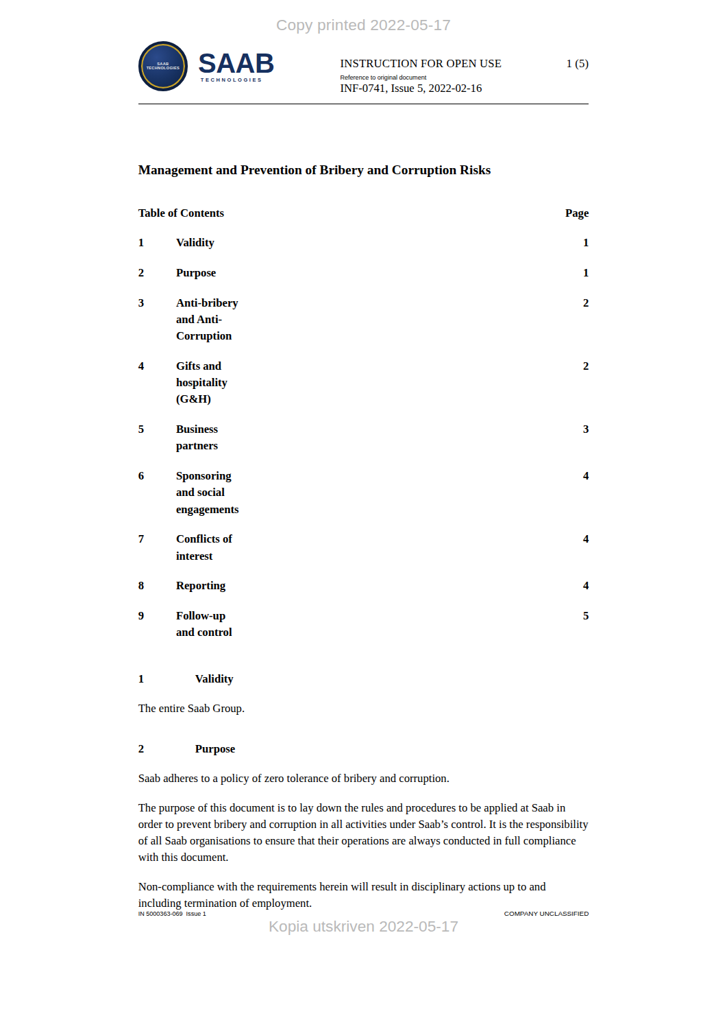Copy printed 2022-05-17
SAAB
TECHNOLOGIES
SAAB TECHNOLOGIES
INSTRUCTION FOR OPEN USE 1 (5)
Reference to original document
INF-0741, Issue 5, 2022-02-16
Management and Prevention of Bribery and Corruption Risks
| Table of Contents | Page |
| --- | --- |
| 1 | Validity | 1 |
| 2 | Purpose | 1 |
| 3 | Anti-bribery and Anti-Corruption | 2 |
| 4 | Gifts and hospitality (G&H) | 2 |
| 5 | Business partners | 3 |
| 6 | Sponsoring and social engagements | 4 |
| 7 | Conflicts of interest | 4 |
| 8 | Reporting | 4 |
| 9 | Follow-up and control | 5 |
1 Validity
The entire Saab Group.
2 Purpose
Saab adheres to a policy of zero tolerance of bribery and corruption.
The purpose of this document is to lay down the rules and procedures to be applied at Saab in order to prevent bribery and corruption in all activities under Saab’s control. It is the responsibility of all Saab organisations to ensure that their operations are always conducted in full compliance with this document.
Non-compliance with the requirements herein will result in disciplinary actions up to and including termination of employment.
IN 5000363-069 Issue 1
COMPANY UNCLASSIFIED
Kopia utskriven 2022-05-17